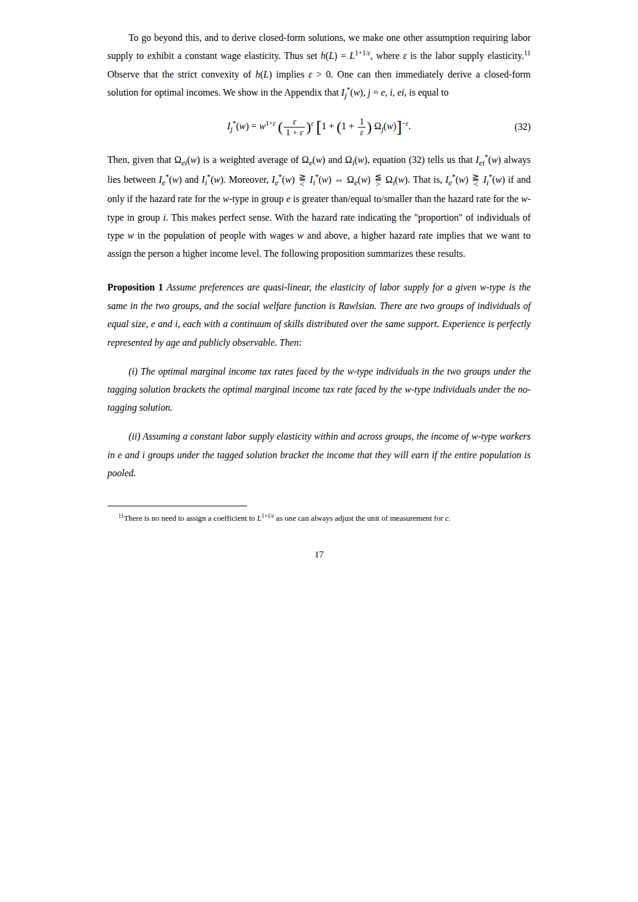To go beyond this, and to derive closed-form solutions, we make one other assumption requiring labor supply to exhibit a constant wage elasticity. Thus set h(L) = L1+1/ε, where ε is the labor supply elasticity.11 Observe that the strict convexity of h(L) implies ε > 0. One can then immediately derive a closed-form solution for optimal incomes. We show in the Appendix that Ij*(w), j = e, i, ei, is equal to
Ij*(w) = w1+ε (ε 1 + ε)ε [1 + (1 + 1 ε) Ωj(w)]−ε. (32)
Then, given that Ωei(w) is a weighted average of Ωe(w) and Ωi(w), equation (32) tells us that Iei*(w) always lies between Ie*(w) and Ii*(w). Moreover, Ie*(w) ≧< Ii*(w) ⇔ Ωe(w) ≦> Ωi(w). That is, Ie*(w) ≧< Ii*(w) if and only if the hazard rate for the w-type in group e is greater than/equal to/smaller than the hazard rate for the w-type in group i. This makes perfect sense. With the hazard rate indicating the "proportion" of individuals of type w in the population of people with wages w and above, a higher hazard rate implies that we want to assign the person a higher income level. The following proposition summarizes these results.
Proposition 1 Assume preferences are quasi-linear, the elasticity of labor supply for a given w-type is the same in the two groups, and the social welfare function is Rawlsian. There are two groups of individuals of equal size, e and i, each with a continuum of skills distributed over the same support. Experience is perfectly represented by age and publicly observable. Then:
(i) The optimal marginal income tax rates faced by the w-type individuals in the two groups under the tagging solution brackets the optimal marginal income tax rate faced by the w-type individuals under the no-tagging solution.
(ii) Assuming a constant labor supply elasticity within and across groups, the income of w-type workers in e and i groups under the tagged solution bracket the income that they will earn if the entire population is pooled.
11There is no need to assign a coefficient to L1+1/ε as one can always adjust the unit of measurement for c.
17